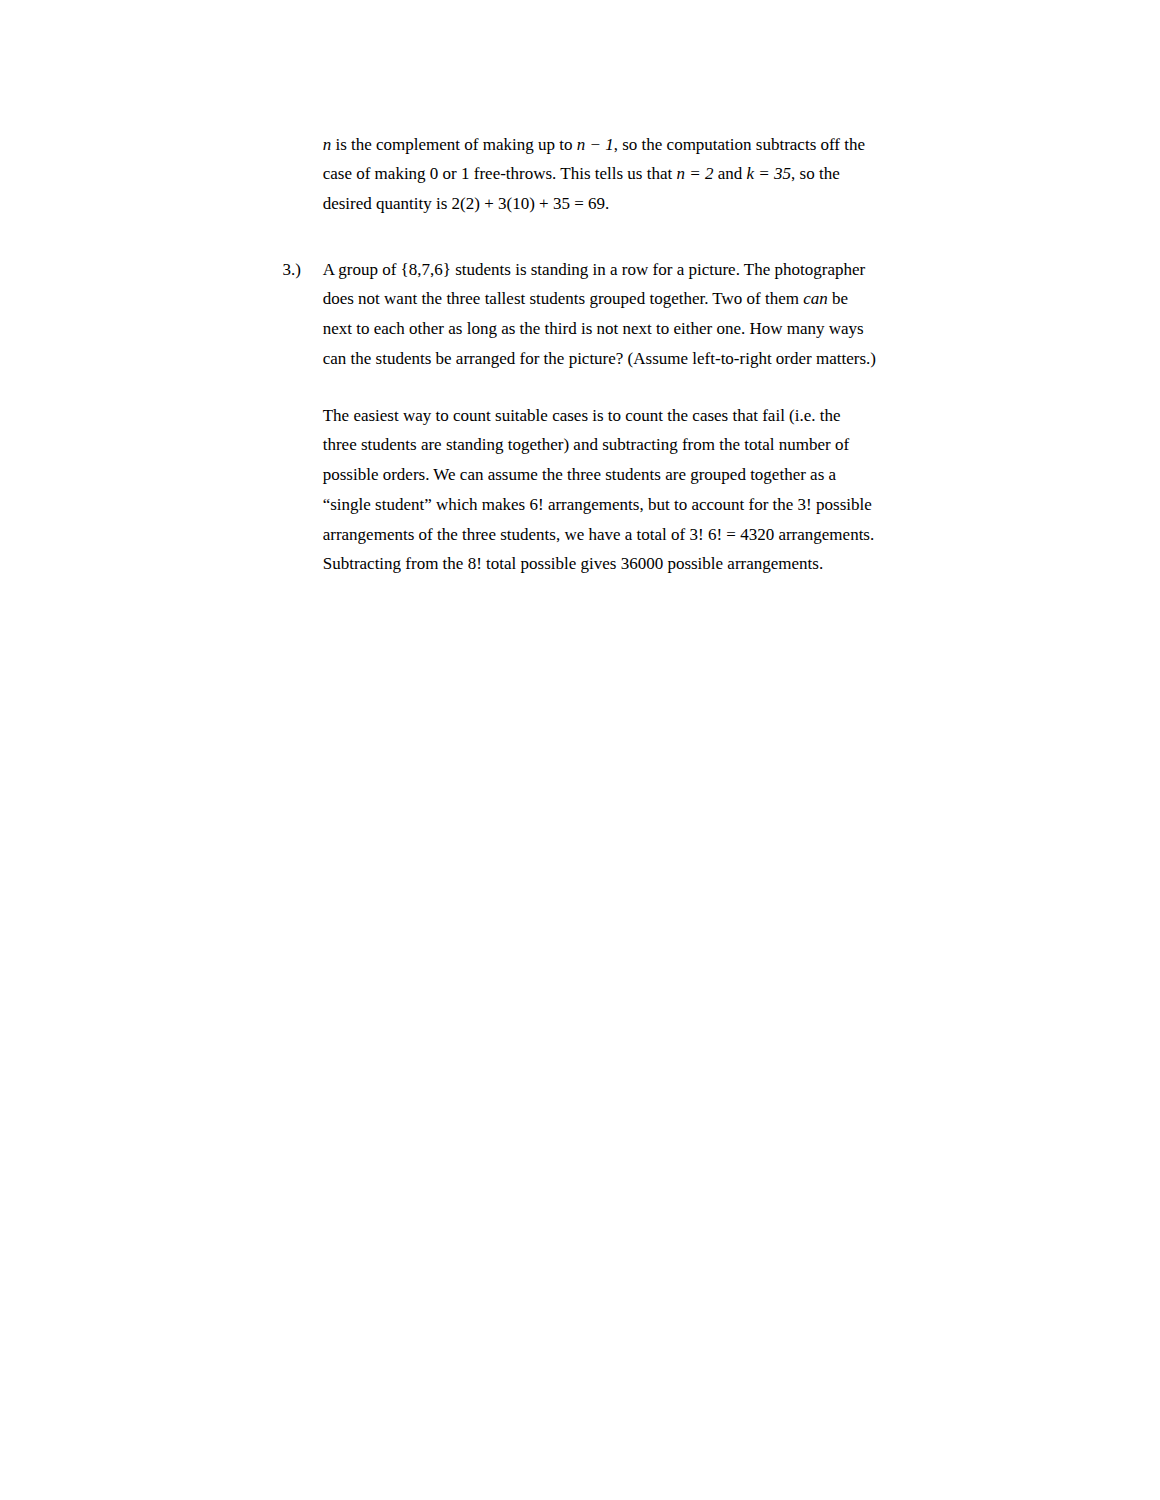n is the complement of making up to n − 1, so the computation subtracts off the case of making 0 or 1 free-throws. This tells us that n = 2 and k = 35, so the desired quantity is 2(2) + 3(10) + 35 = 69.
3.)
A group of {8,7,6} students is standing in a row for a picture. The photographer does not want the three tallest students grouped together. Two of them can be next to each other as long as the third is not next to either one. How many ways can the students be arranged for the picture? (Assume left-to-right order matters.)
The easiest way to count suitable cases is to count the cases that fail (i.e. the three students are standing together) and subtracting from the total number of possible orders. We can assume the three students are grouped together as a “single student” which makes 6! arrangements, but to account for the 3! possible arrangements of the three students, we have a total of 3! 6! = 4320 arrangements. Subtracting from the 8! total possible gives 36000 possible arrangements.